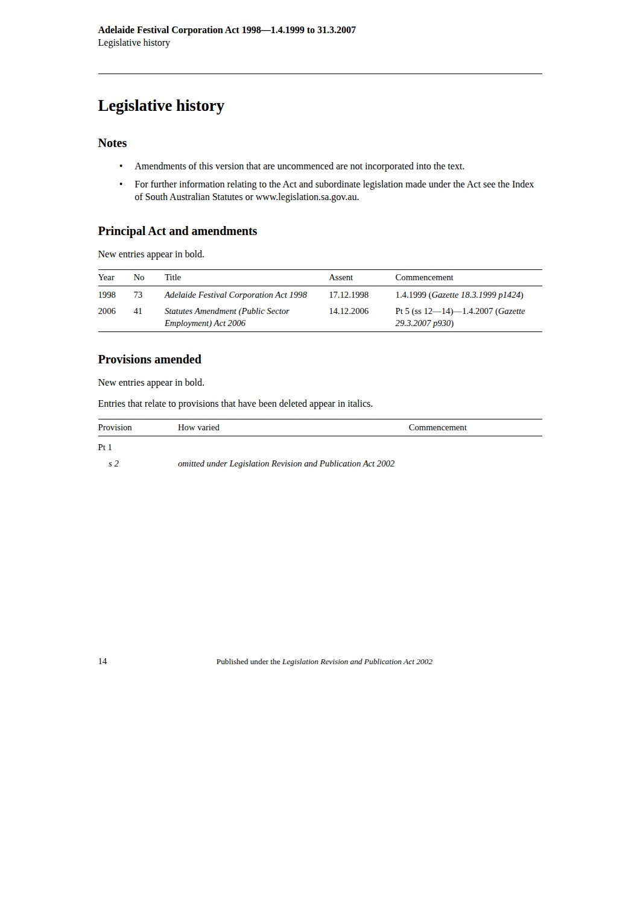Adelaide Festival Corporation Act 1998—1.4.1999 to 31.3.2007
Legislative history
Legislative history
Notes
Amendments of this version that are uncommenced are not incorporated into the text.
For further information relating to the Act and subordinate legislation made under the Act see the Index of South Australian Statutes or www.legislation.sa.gov.au.
Principal Act and amendments
New entries appear in bold.
| Year | No | Title | Assent | Commencement |
| --- | --- | --- | --- | --- |
| 1998 | 73 | Adelaide Festival Corporation Act 1998 | 17.12.1998 | 1.4.1999 ( Gazette 18.3.1999 p1424 ) |
| 2006 | 41 | Statutes Amendment (Public Sector Employment) Act 2006 | 14.12.2006 | Pt 5 (ss 12—14)—1.4.2007 ( Gazette 29.3.2007 p930 ) |
Provisions amended
New entries appear in bold.
Entries that relate to provisions that have been deleted appear in italics.
| Provision | How varied | Commencement |
| --- | --- | --- |
| Pt 1 | | |
| s 2 | omitted under Legislation Revision and Publication Act 2002 | |
14 Published under the Legislation Revision and Publication Act 2002